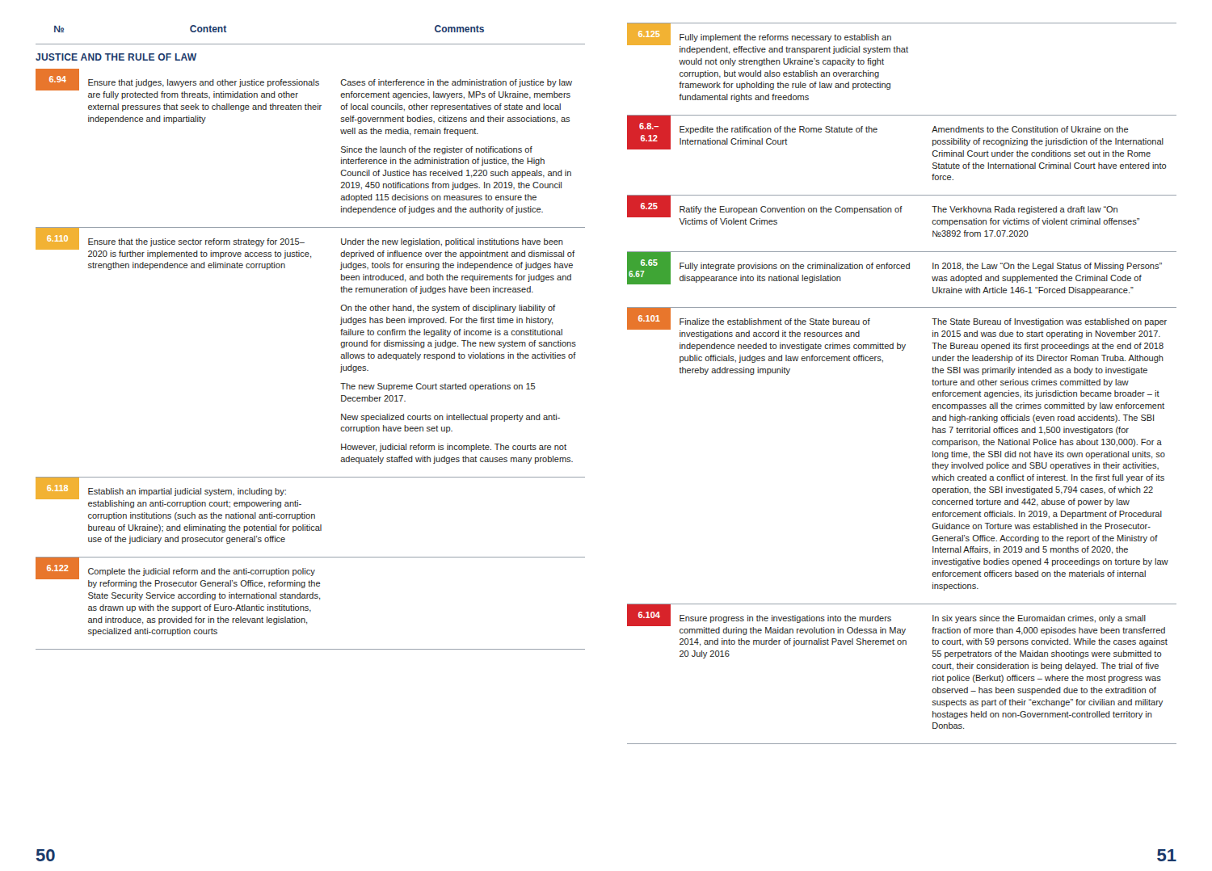№
Content
Comments
Justice and the rule of law
| 6.94 | Ensure that judges, lawyers and other justice professionals are fully protected from threats, intimidation and other external pressures that seek to challenge and threaten their independence and impartiality | Cases of interference in the administration of justice by law enforcement agencies, lawyers, MPs of Ukraine, members of local councils, other representatives of state and local self-government bodies, citizens and their associations, as well as the media, remain frequent. Since the launch of the register of notifications of interference in the administration of justice, the High Council of Justice has received 1,220 such appeals, and in 2019, 450 notifications from judges. In 2019, the Council adopted 115 decisions on measures to ensure the independence of judges and the authority of justice. |
| 6.110 | Ensure that the justice sector reform strategy for 2015–2020 is further implemented to improve access to justice, strengthen independence and eliminate corruption | Under the new legislation, political institutions have been deprived of influence over the appointment and dismissal of judges, tools for ensuring the independence of judges have been introduced, and both the requirements for judges and the remuneration of judges have been increased. On the other hand, the system of disciplinary liability of judges has been improved. For the first time in history, failure to confirm the legality of income is a constitutional ground for dismissing a judge. The new system of sanctions allows to adequately respond to violations in the activities of judges. The new Supreme Court started operations on 15 December 2017. New specialized courts on intellectual property and anti-corruption have been set up. However, judicial reform is incomplete. The courts are not adequately staffed with judges that causes many problems. |
| 6.118 | Establish an impartial judicial system, including by: establishing an anti-corruption court; empowering anti-corruption institutions (such as the national anti-corruption bureau of Ukraine); and eliminating the potential for political use of the judiciary and prosecutor general’s office | |
| 6.122 | Complete the judicial reform and the anti-corruption policy by reforming the Prosecutor General’s Office, reforming the State Security Service according to international standards, as drawn up with the support of Euro-Atlantic institutions, and introduce, as provided for in the relevant legislation, specialized anti-corruption courts | |
50
| 6.125 | Fully implement the reforms necessary to establish an independent, effective and transparent judicial system that would not only strengthen Ukraine’s capacity to fight corruption, but would also establish an overarching framework for upholding the rule of law and protecting fundamental rights and freedoms | |
| 6.8.– 6.12 | Expedite the ratification of the Rome Statute of the International Criminal Court | Amendments to the Constitution of Ukraine on the possibility of recognizing the jurisdiction of the International Criminal Court under the conditions set out in the Rome Statute of the International Criminal Court have entered into force. |
| 6.25 | Ratify the European Convention on the Compensation of Victims of Violent Crimes | The Verkhovna Rada registered a draft law “On compensation for victims of violent criminal offenses” №3892 from 17.07.2020 |
| 6.65 6.67 | Fully integrate provisions on the criminalization of enforced disappearance into its national legislation | In 2018, the Law “On the Legal Status of Missing Persons” was adopted and supplemented the Criminal Code of Ukraine with Article 146-1 “Forced Disappearance.” |
| 6.101 | Finalize the establishment of the State bureau of investigations and accord it the resources and independence needed to investigate crimes committed by public officials, judges and law enforcement officers, thereby addressing impunity | The State Bureau of Investigation was established on paper in 2015 and was due to start operating in November 2017. The Bureau opened its first proceedings at the end of 2018 under the leadership of its Director Roman Truba. Although the SBI was primarily intended as a body to investigate torture and other serious crimes committed by law enforcement agencies, its jurisdiction became broader – it encompasses all the crimes committed by law enforcement and high-ranking officials (even road accidents). The SBI has 7 territorial offices and 1,500 investigators (for comparison, the National Police has about 130,000). For a long time, the SBI did not have its own operational units, so they involved police and SBU operatives in their activities, which created a conflict of interest. In the first full year of its operation, the SBI investigated 5,794 cases, of which 22 concerned torture and 442, abuse of power by law enforcement officials. In 2019, a Department of Procedural Guidance on Torture was established in the Prosecutor-General’s Office. According to the report of the Ministry of Internal Affairs, in 2019 and 5 months of 2020, the investigative bodies opened 4 proceedings on torture by law enforcement officers based on the materials of internal inspections. |
| 6.104 | Ensure progress in the investigations into the murders committed during the Maidan revolution in Odessa in May 2014, and into the murder of journalist Pavel Sheremet on 20 July 2016 | In six years since the Euromaidan crimes, only a small fraction of more than 4,000 episodes have been transferred to court, with 59 persons convicted. While the cases against 55 perpetrators of the Maidan shootings were submitted to court, their consideration is being delayed. The trial of five riot police (Berkut) officers – where the most progress was observed – has been suspended due to the extradition of suspects as part of their “exchange” for civilian and military hostages held on non-Government-controlled territory in Donbas. |
51